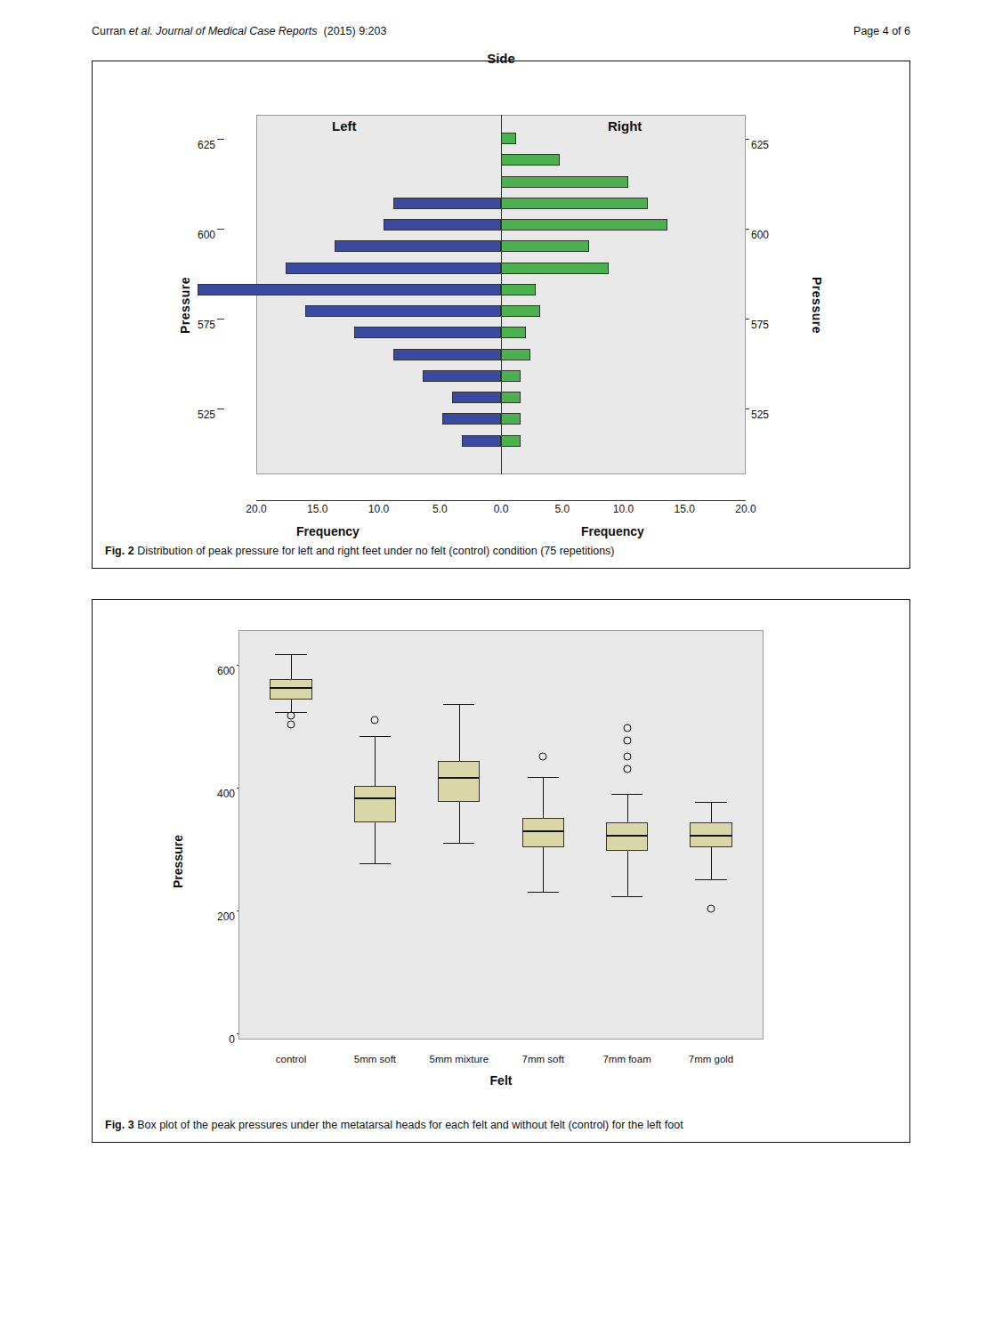Curran et al. Journal of Medical Case Reports (2015) 9:203
Page 4 of 6
Side
625
600
575
525
Pressure
625
600
575
525
Pressure
Left
Right
20.0 15.0 10.0 5.0 0.0 5.0 10.0 15.0 20.0
Frequency
Frequency
Fig. 2 Distribution of peak pressure for left and right feet under no felt (control) condition (75 repetitions)
600
400
200
0
Pressure
control
5mm soft
5mm mixture
7mm soft
7mm foam
7mm gold
Felt
Fig. 3 Box plot of the peak pressures under the metatarsal heads for each felt and without felt (control) for the left foot